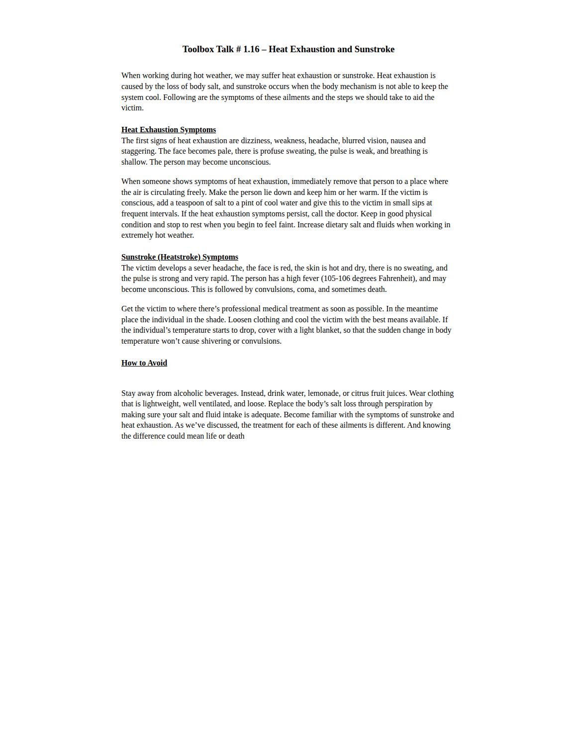Toolbox Talk # 1.16 – Heat Exhaustion and Sunstroke
When working during hot weather, we may suffer heat exhaustion or sunstroke. Heat exhaustion is caused by the loss of body salt, and sunstroke occurs when the body mechanism is not able to keep the system cool. Following are the symptoms of these ailments and the steps we should take to aid the victim.
Heat Exhaustion Symptoms
The first signs of heat exhaustion are dizziness, weakness, headache, blurred vision, nausea and staggering. The face becomes pale, there is profuse sweating, the pulse is weak, and breathing is shallow. The person may become unconscious.
When someone shows symptoms of heat exhaustion, immediately remove that person to a place where the air is circulating freely. Make the person lie down and keep him or her warm. If the victim is conscious, add a teaspoon of salt to a pint of cool water and give this to the victim in small sips at frequent intervals. If the heat exhaustion symptoms persist, call the doctor. Keep in good physical condition and stop to rest when you begin to feel faint. Increase dietary salt and fluids when working in extremely hot weather.
Sunstroke (Heatstroke) Symptoms
The victim develops a sever headache, the face is red, the skin is hot and dry, there is no sweating, and the pulse is strong and very rapid. The person has a high fever (105-106 degrees Fahrenheit), and may become unconscious. This is followed by convulsions, coma, and sometimes death.
Get the victim to where there’s professional medical treatment as soon as possible. In the meantime place the individual in the shade. Loosen clothing and cool the victim with the best means available. If the individual’s temperature starts to drop, cover with a light blanket, so that the sudden change in body temperature won’t cause shivering or convulsions.
How to Avoid
Stay away from alcoholic beverages. Instead, drink water, lemonade, or citrus fruit juices. Wear clothing that is lightweight, well ventilated, and loose. Replace the body’s salt loss through perspiration by making sure your salt and fluid intake is adequate. Become familiar with the symptoms of sunstroke and heat exhaustion. As we’ve discussed, the treatment for each of these ailments is different. And knowing the difference could mean life or death